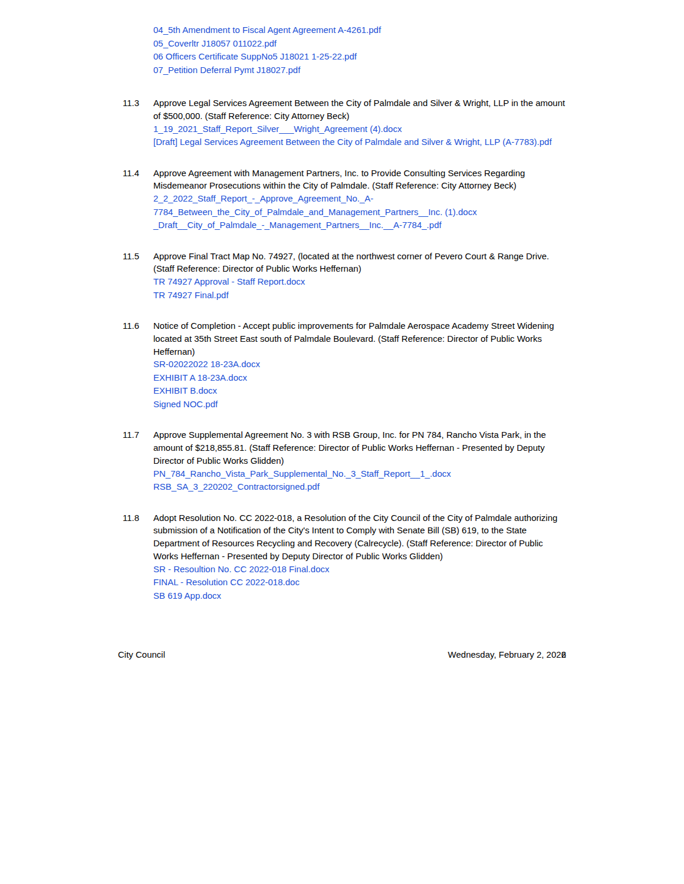04_5th Amendment to Fiscal Agent Agreement A-4261.pdf 05_Coverltr J18057 011022.pdf 06 Officers Certificate SuppNo5 J18021 1-25-22.pdf 07_Petition Deferral Pymt J18027.pdf
11.3
Approve Legal Services Agreement Between the City of Palmdale and Silver & Wright, LLP in the amount of $500,000. (Staff Reference: City Attorney Beck)
1_19_2021_Staff_Report_Silver___Wright_Agreement (4).docx [Draft] Legal Services Agreement Between the City of Palmdale and Silver & Wright, LLP (A-7783).pdf
11.4
Approve Agreement with Management Partners, Inc. to Provide Consulting Services Regarding Misdemeanor Prosecutions within the City of Palmdale. (Staff Reference: City Attorney Beck)
2_2_2022_Staff_Report_-_Approve_Agreement_No._A-7784_Between_the_City_of_Palmdale_and_Management_Partners__Inc. (1).docx _Draft__City_of_Palmdale_-_Management_Partners__Inc.__A-7784_.pdf
11.5
Approve Final Tract Map No. 74927, (located at the northwest corner of Pevero Court & Range Drive. (Staff Reference: Director of Public Works Heffernan)
TR 74927 Approval - Staff Report.docx TR 74927 Final.pdf
11.6
Notice of Completion - Accept public improvements for Palmdale Aerospace Academy Street Widening located at 35th Street East south of Palmdale Boulevard. (Staff Reference: Director of Public Works Heffernan)
SR-02022022 18-23A.docx EXHIBIT A 18-23A.docx EXHIBIT B.docx Signed NOC.pdf
11.7
Approve Supplemental Agreement No. 3 with RSB Group, Inc. for PN 784, Rancho Vista Park, in the amount of $218,855.81. (Staff Reference: Director of Public Works Heffernan - Presented by Deputy Director of Public Works Glidden)
PN_784_Rancho_Vista_Park_Supplemental_No._3_Staff_Report__1_.docx RSB_SA_3_220202_Contractorsigned.pdf
11.8
Adopt Resolution No. CC 2022-018, a Resolution of the City Council of the City of Palmdale authorizing submission of a Notification of the City's Intent to Comply with Senate Bill (SB) 619, to the State Department of Resources Recycling and Recovery (Calrecycle). (Staff Reference: Director of Public Works Heffernan - Presented by Deputy Director of Public Works Glidden)
SR - Resoultion No. CC 2022-018 Final.docx FINAL - Resolution CC 2022-018.doc SB 619 App.docx
City Council
Wednesday, February 2, 2022
6